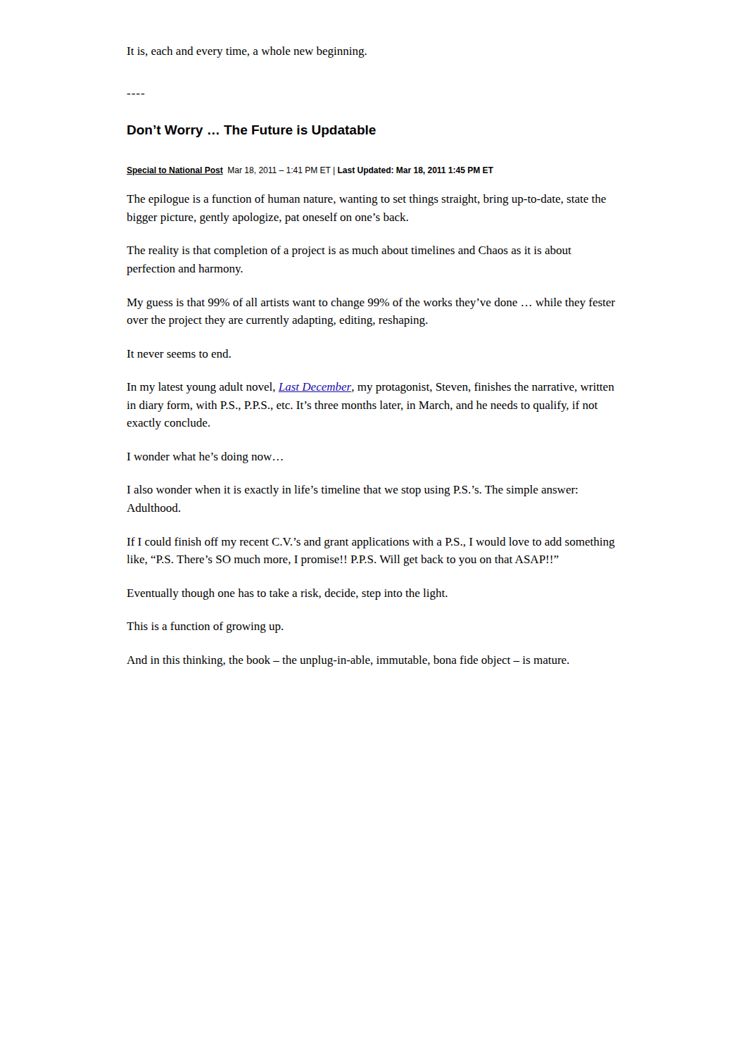It is, each and every time, a whole new beginning.
----
Don’t Worry … The Future is Updatable
Special to National Post Mar 18, 2011 – 1:41 PM ET | Last Updated: Mar 18, 2011 1:45 PM ET
The epilogue is a function of human nature, wanting to set things straight, bring up-to-date, state the bigger picture, gently apologize, pat oneself on one’s back.
The reality is that completion of a project is as much about timelines and Chaos as it is about perfection and harmony.
My guess is that 99% of all artists want to change 99% of the works they’ve done … while they fester over the project they are currently adapting, editing, reshaping.
It never seems to end.
In my latest young adult novel, Last December, my protagonist, Steven, finishes the narrative, written in diary form, with P.S., P.P.S., etc. It’s three months later, in March, and he needs to qualify, if not exactly conclude.
I wonder what he’s doing now…
I also wonder when it is exactly in life’s timeline that we stop using P.S.’s. The simple answer: Adulthood.
If I could finish off my recent C.V.’s and grant applications with a P.S., I would love to add something like, “P.S. There’s SO much more, I promise!! P.P.S. Will get back to you on that ASAP!!”
Eventually though one has to take a risk, decide, step into the light.
This is a function of growing up.
And in this thinking, the book – the unplug-in-able, immutable, bona fide object – is mature.